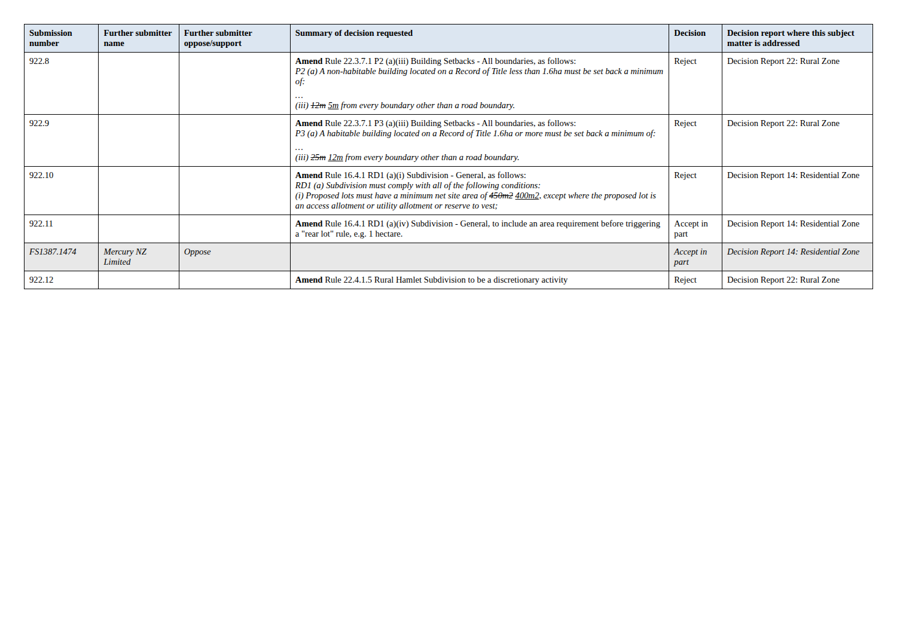| Submission number | Further submitter name | Further submitter oppose/support | Summary of decision requested | Decision | Decision report where this subject matter is addressed |
| --- | --- | --- | --- | --- | --- |
| 922.8 | | | Amend Rule 22.3.7.1 P2 (a)(iii) Building Setbacks - All boundaries, as follows: P2 (a) A non-habitable building located on a Record of Title less than 1.6ha must be set back a minimum of: … (iii) 12m 5m from every boundary other than a road boundary. | Reject | Decision Report 22: Rural Zone |
| 922.9 | | | Amend Rule 22.3.7.1 P3 (a)(iii) Building Setbacks - All boundaries, as follows: P3 (a) A habitable building located on a Record of Title 1.6ha or more must be set back a minimum of: … (iii) 25m 12m from every boundary other than a road boundary. | Reject | Decision Report 22: Rural Zone |
| 922.10 | | | Amend Rule 16.4.1 RD1 (a)(i) Subdivision - General, as follows: RD1 (a) Subdivision must comply with all of the following conditions: (i) Proposed lots must have a minimum net site area of 450m2 400m2, except where the proposed lot is an access allotment or utility allotment or reserve to vest; | Reject | Decision Report 14: Residential Zone |
| 922.11 | | | Amend Rule 16.4.1 RD1 (a)(iv) Subdivision - General, to include an area requirement before triggering a "rear lot" rule, e.g. 1 hectare. | Accept in part | Decision Report 14: Residential Zone |
| FS1387.1474 | Mercury NZ Limited | Oppose | | Accept in part | Decision Report 14: Residential Zone |
| 922.12 | | | Amend Rule 22.4.1.5 Rural Hamlet Subdivision to be a discretionary activity | Reject | Decision Report 22: Rural Zone |